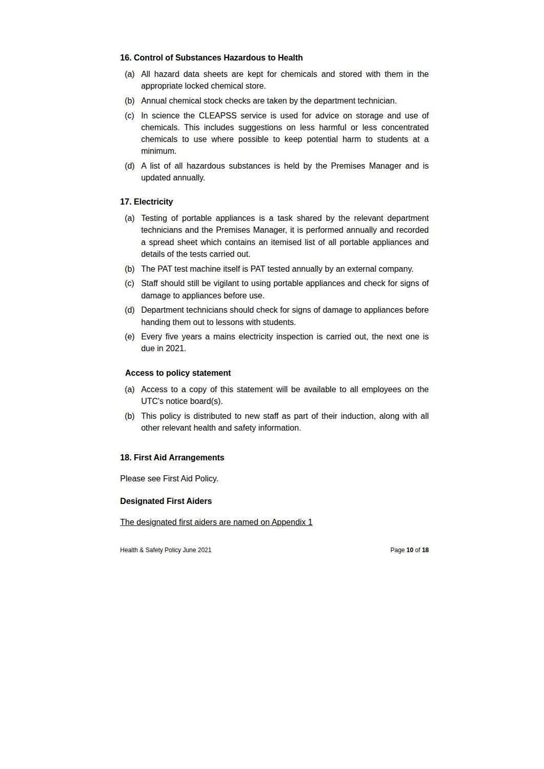16. Control of Substances Hazardous to Health
(a) All hazard data sheets are kept for chemicals and stored with them in the appropriate locked chemical store.
(b) Annual chemical stock checks are taken by the department technician.
(c) In science the CLEAPSS service is used for advice on storage and use of chemicals. This includes suggestions on less harmful or less concentrated chemicals to use where possible to keep potential harm to students at a minimum.
(d) A list of all hazardous substances is held by the Premises Manager and is updated annually.
17. Electricity
(a) Testing of portable appliances is a task shared by the relevant department technicians and the Premises Manager, it is performed annually and recorded a spread sheet which contains an itemised list of all portable appliances and details of the tests carried out.
(b) The PAT test machine itself is PAT tested annually by an external company.
(c) Staff should still be vigilant to using portable appliances and check for signs of damage to appliances before use.
(d) Department technicians should check for signs of damage to appliances before handing them out to lessons with students.
(e) Every five years a mains electricity inspection is carried out, the next one is due in 2021.
Access to policy statement
(a) Access to a copy of this statement will be available to all employees on the UTC's notice board(s).
(b) This policy is distributed to new staff as part of their induction, along with all other relevant health and safety information.
18. First Aid Arrangements
Please see First Aid Policy.
Designated First Aiders
The designated first aiders are named on Appendix 1
Health & Safety Policy June 2021
Page 10 of 18